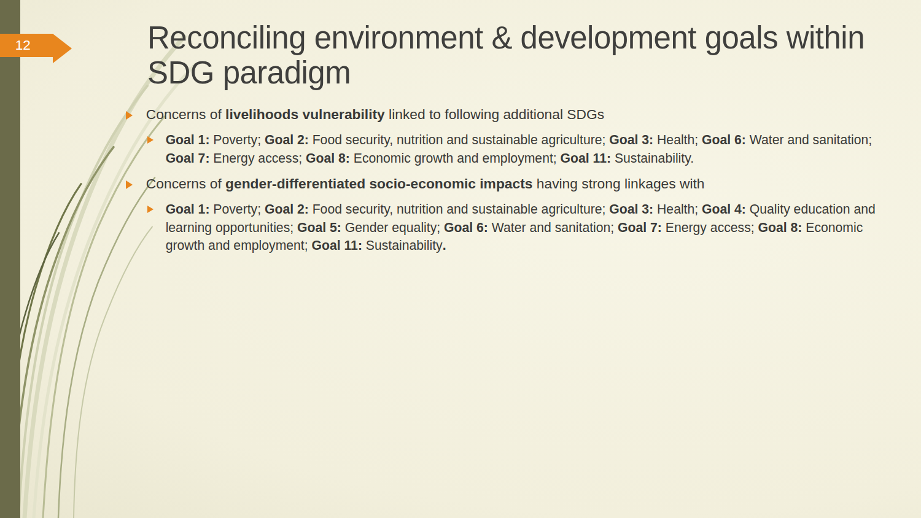12
Reconciling environment & development goals within SDG paradigm
Concerns of livelihoods vulnerability linked to following additional SDGs
Goal 1: Poverty; Goal 2: Food security, nutrition and sustainable agriculture; Goal 3: Health; Goal 6: Water and sanitation; Goal 7: Energy access; Goal 8: Economic growth and employment; Goal 11: Sustainability.
Concerns of gender-differentiated socio-economic impacts having strong linkages with
Goal 1: Poverty; Goal 2: Food security, nutrition and sustainable agriculture; Goal 3: Health; Goal 4: Quality education and learning opportunities; Goal 5: Gender equality; Goal 6: Water and sanitation; Goal 7: Energy access; Goal 8: Economic growth and employment; Goal 11: Sustainability.